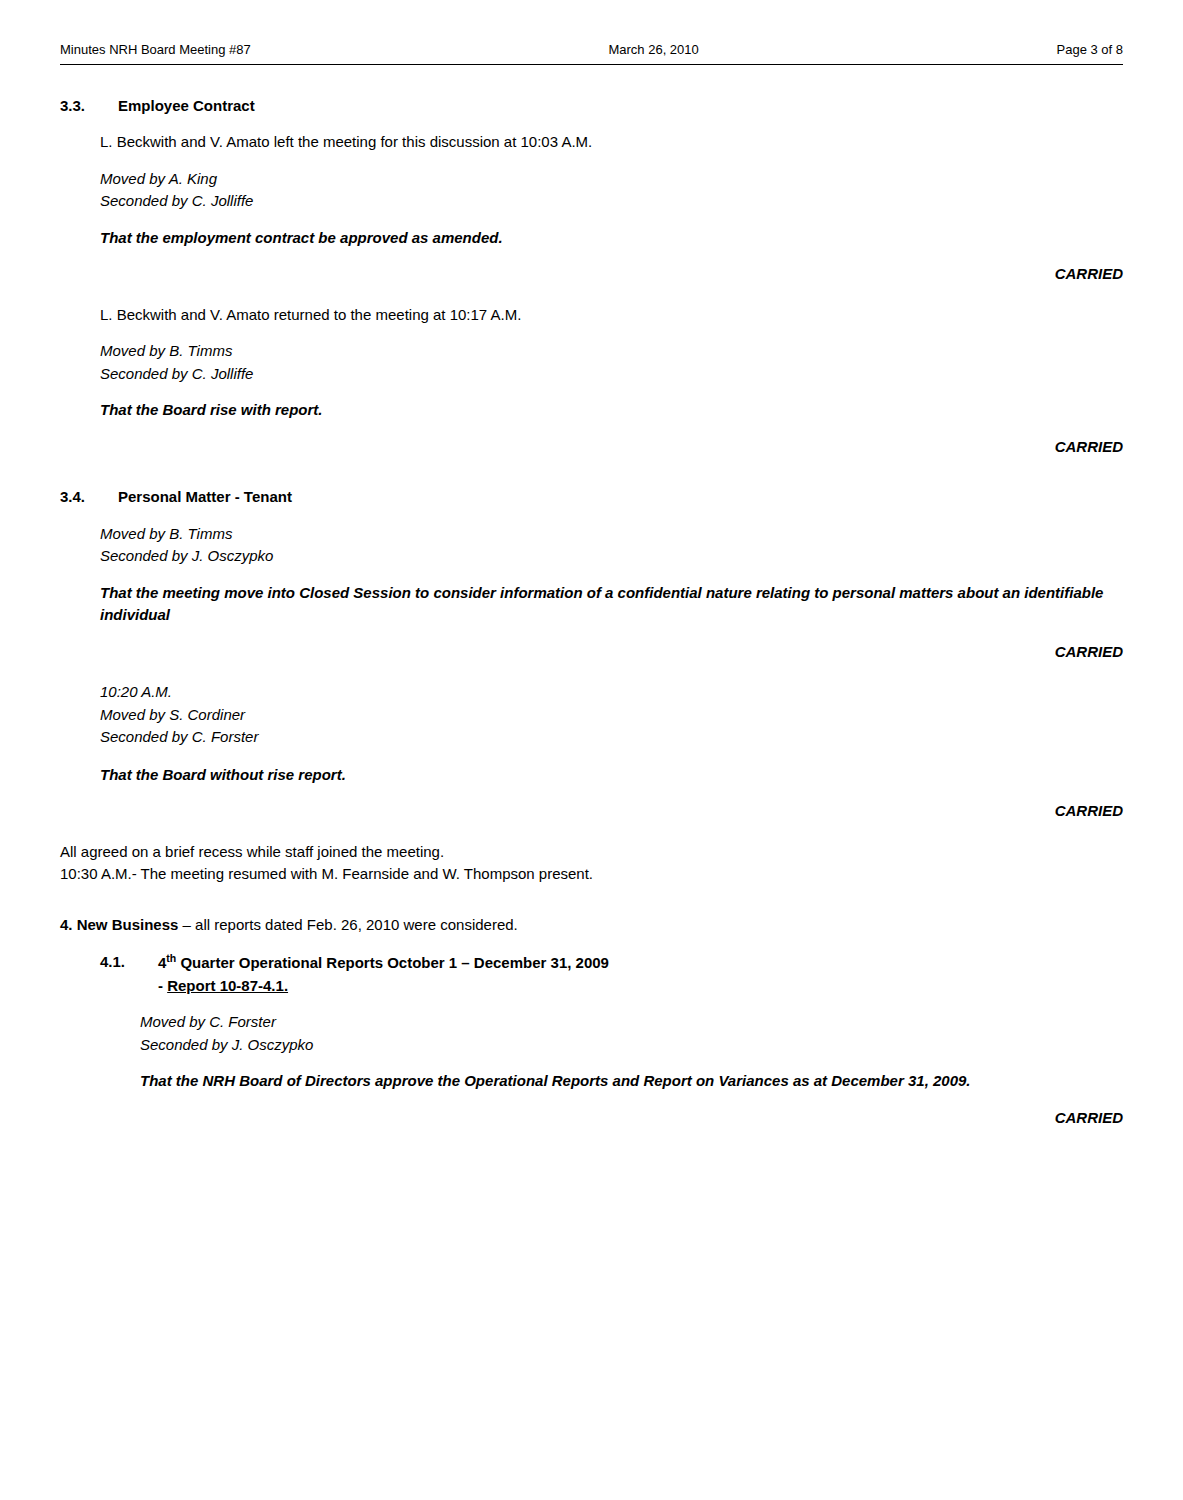Minutes NRH Board Meeting #87 March 26, 2010 Page 3 of 8
3.3. Employee Contract
L. Beckwith and V. Amato left the meeting for this discussion at 10:03 A.M.
Moved by A. King
Seconded by C. Jolliffe
That the employment contract be approved as amended.
CARRIED
L. Beckwith and V. Amato returned to the meeting at 10:17 A.M.
Moved by B. Timms
Seconded by C. Jolliffe
That the Board rise with report.
CARRIED
3.4. Personal Matter - Tenant
Moved by B. Timms
Seconded by J. Osczypko
That the meeting move into Closed Session to consider information of a confidential nature relating to personal matters about an identifiable individual
CARRIED
10:20 A.M.
Moved by S. Cordiner
Seconded by C. Forster
That the Board without rise report.
CARRIED
All agreed on a brief recess while staff joined the meeting.
10:30 A.M.- The meeting resumed with M. Fearnside and W. Thompson present.
4. New Business – all reports dated Feb. 26, 2010 were considered.
4.1. 4th Quarter Operational Reports October 1 – December 31, 2009
- Report 10-87-4.1.
Moved by C. Forster
Seconded by J. Osczypko
That the NRH Board of Directors approve the Operational Reports and Report on Variances as at December 31, 2009.
CARRIED